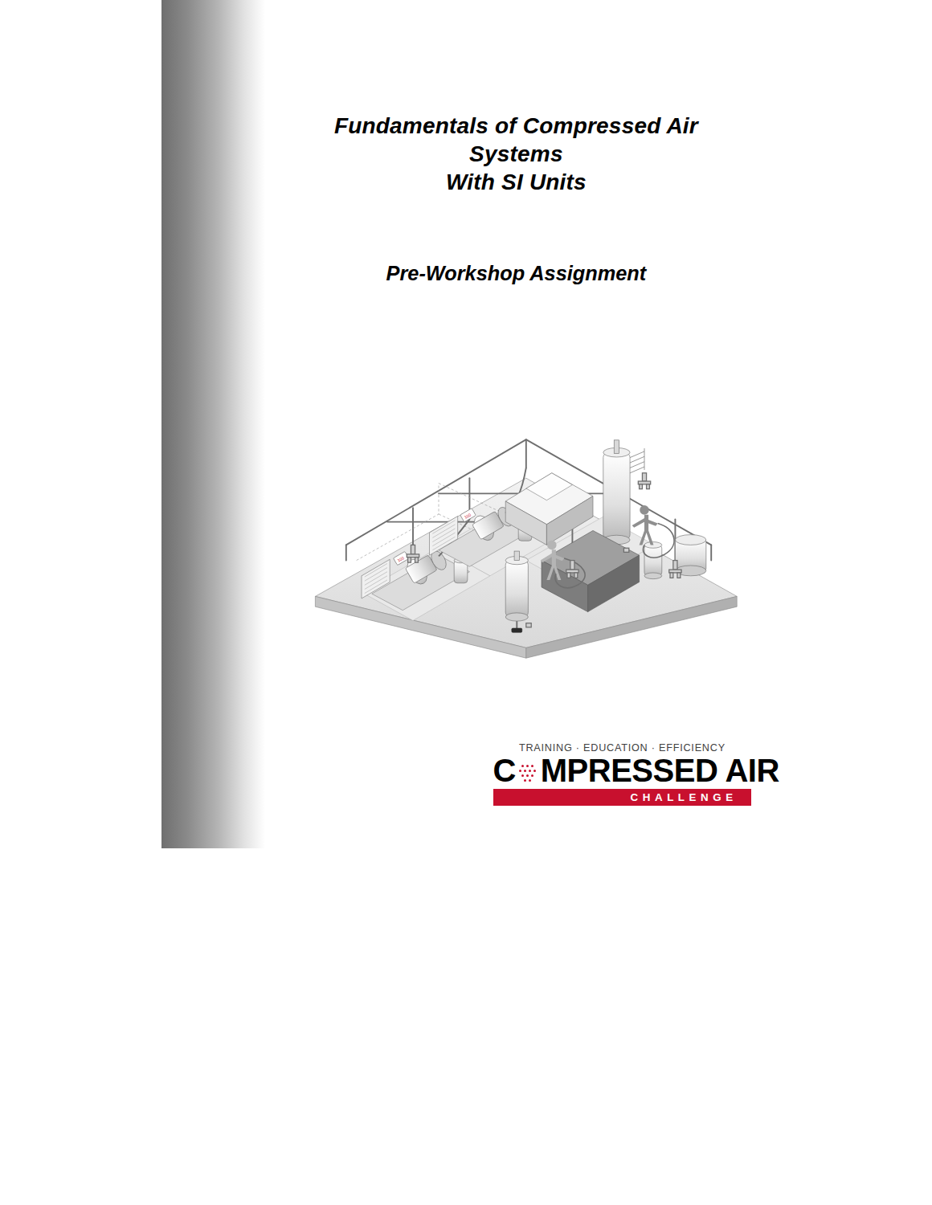Fundamentals of Compressed Air Systems
With SI Units
Pre-Workshop Assignment
100 100
TRAINING · EDUCATION · EFFICIENCY
C MPRESSED AIR
CHALLENGE